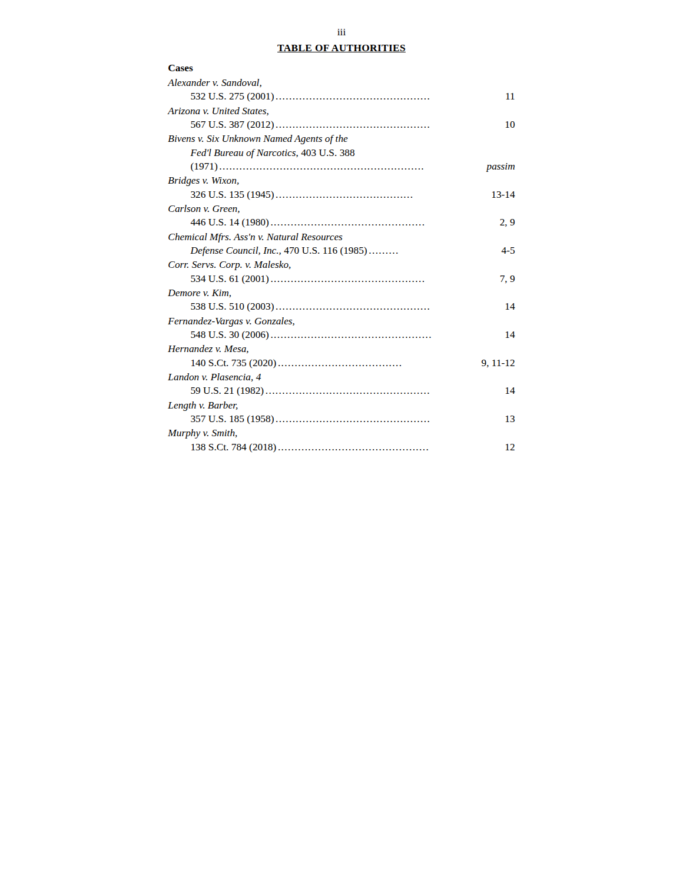iii
TABLE OF AUTHORITIES
Cases
Alexander v. Sandoval,
532 U.S. 275 (2001).............................................. 11
Arizona v. United States,
567 U.S. 387 (2012).............................................. 10
Bivens v. Six Unknown Named Agents of the
Fed'l Bureau of Narcotics, 403 U.S. 388
(1971)............................................................. passim
Bridges v. Wixon,
326 U.S. 135 (1945)......................................... 13-14
Carlson v. Green,
446 U.S. 14 (1980).............................................. 2, 9
Chemical Mfrs. Ass'n v. Natural Resources
Defense Council, Inc., 470 U.S. 116 (1985)......... 4-5
Corr. Servs. Corp. v. Malesko,
534 U.S. 61 (2001).............................................. 7, 9
Demore v. Kim,
538 U.S. 510 (2003).............................................. 14
Fernandez-Vargas v. Gonzales,
548 U.S. 30 (2006)................................................ 14
Hernandez v. Mesa,
140 S.Ct. 735 (2020)..................................... 9, 11-12
Landon v. Plasencia, 4
59 U.S. 21 (1982)................................................. 14
Length v. Barber,
357 U.S. 185 (1958).............................................. 13
Murphy v. Smith,
138 S.Ct. 784 (2018)............................................. 12